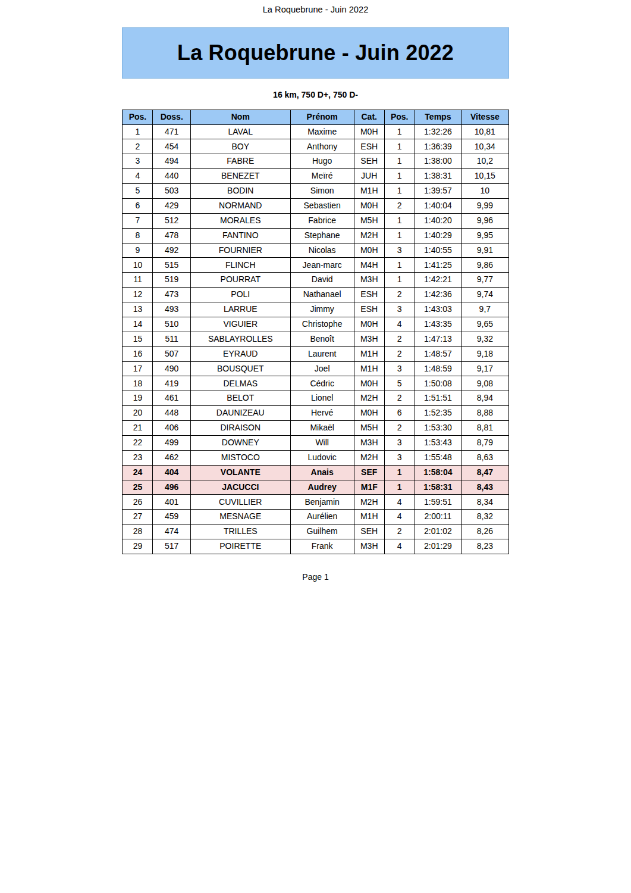La Roquebrune - Juin 2022
La Roquebrune - Juin 2022
16 km, 750 D+, 750 D-
| Pos. | Doss. | Nom | Prénom | Cat. | Pos. | Temps | Vitesse |
| --- | --- | --- | --- | --- | --- | --- | --- |
| 1 | 471 | LAVAL | Maxime | M0H | 1 | 1:32:26 | 10,81 |
| 2 | 454 | BOY | Anthony | ESH | 1 | 1:36:39 | 10,34 |
| 3 | 494 | FABRE | Hugo | SEH | 1 | 1:38:00 | 10,2 |
| 4 | 440 | BENEZET | Meïré | JUH | 1 | 1:38:31 | 10,15 |
| 5 | 503 | BODIN | Simon | M1H | 1 | 1:39:57 | 10 |
| 6 | 429 | NORMAND | Sebastien | M0H | 2 | 1:40:04 | 9,99 |
| 7 | 512 | MORALES | Fabrice | M5H | 1 | 1:40:20 | 9,96 |
| 8 | 478 | FANTINO | Stephane | M2H | 1 | 1:40:29 | 9,95 |
| 9 | 492 | FOURNIER | Nicolas | M0H | 3 | 1:40:55 | 9,91 |
| 10 | 515 | FLINCH | Jean-marc | M4H | 1 | 1:41:25 | 9,86 |
| 11 | 519 | POURRAT | David | M3H | 1 | 1:42:21 | 9,77 |
| 12 | 473 | POLI | Nathanael | ESH | 2 | 1:42:36 | 9,74 |
| 13 | 493 | LARRUE | Jimmy | ESH | 3 | 1:43:03 | 9,7 |
| 14 | 510 | VIGUIER | Christophe | M0H | 4 | 1:43:35 | 9,65 |
| 15 | 511 | SABLAYROLLES | Benoît | M3H | 2 | 1:47:13 | 9,32 |
| 16 | 507 | EYRAUD | Laurent | M1H | 2 | 1:48:57 | 9,18 |
| 17 | 490 | BOUSQUET | Joel | M1H | 3 | 1:48:59 | 9,17 |
| 18 | 419 | DELMAS | Cédric | M0H | 5 | 1:50:08 | 9,08 |
| 19 | 461 | BELOT | Lionel | M2H | 2 | 1:51:51 | 8,94 |
| 20 | 448 | DAUNIZEAU | Hervé | M0H | 6 | 1:52:35 | 8,88 |
| 21 | 406 | DIRAISON | Mikaël | M5H | 2 | 1:53:30 | 8,81 |
| 22 | 499 | DOWNEY | Will | M3H | 3 | 1:53:43 | 8,79 |
| 23 | 462 | MISTOCO | Ludovic | M2H | 3 | 1:55:48 | 8,63 |
| 24 | 404 | VOLANTE | Anais | SEF | 1 | 1:58:04 | 8,47 |
| 25 | 496 | JACUCCI | Audrey | M1F | 1 | 1:58:31 | 8,43 |
| 26 | 401 | CUVILLIER | Benjamin | M2H | 4 | 1:59:51 | 8,34 |
| 27 | 459 | MESNAGE | Aurélien | M1H | 4 | 2:00:11 | 8,32 |
| 28 | 474 | TRILLES | Guilhem | SEH | 2 | 2:01:02 | 8,26 |
| 29 | 517 | POIRETTE | Frank | M3H | 4 | 2:01:29 | 8,23 |
Page 1